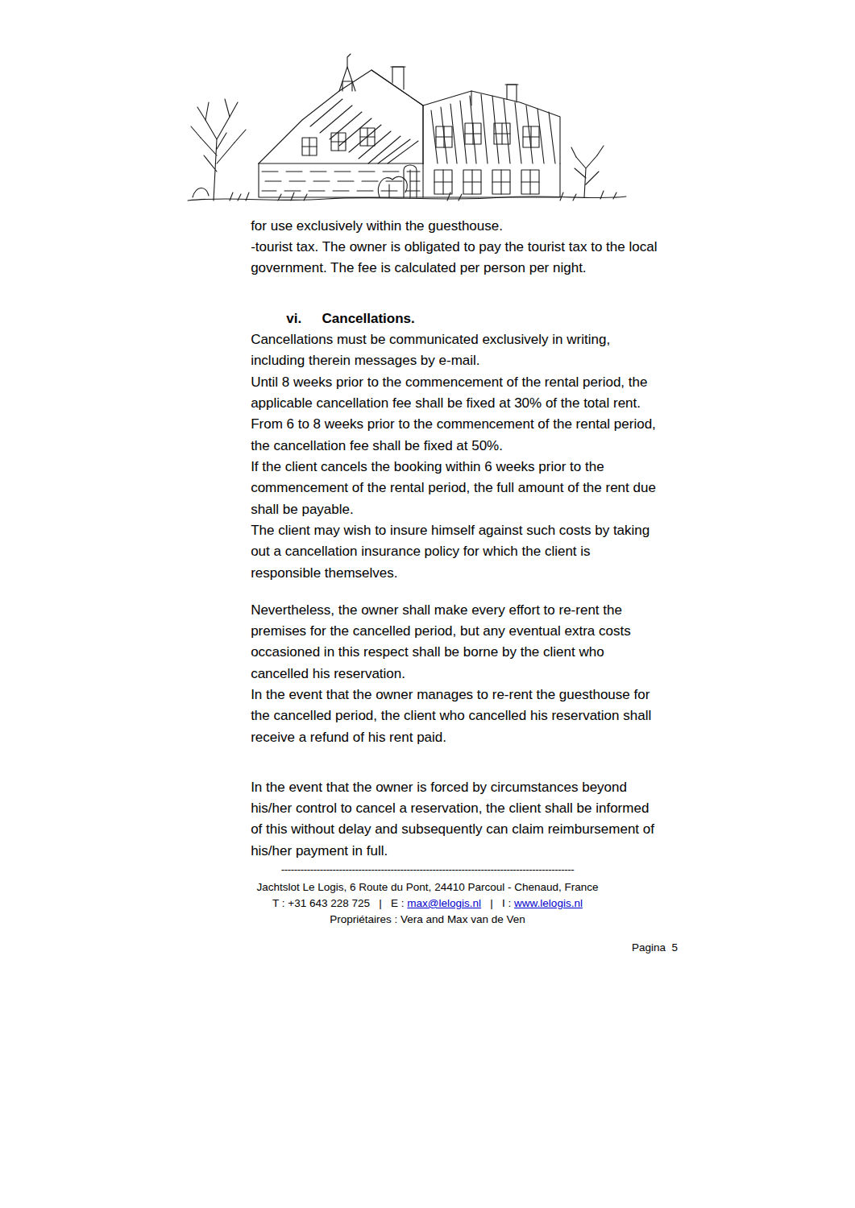for use exclusively within the guesthouse.
-tourist tax. The owner is obligated to pay the tourist tax to the local government. The fee is calculated per person per night.
vi. Cancellations.
Cancellations must be communicated exclusively in writing, including therein messages by e-mail.
Until 8 weeks prior to the commencement of the rental period, the applicable cancellation fee shall be fixed at 30% of the total rent.
From 6 to 8 weeks prior to the commencement of the rental period, the cancellation fee shall be fixed at 50%.
If the client cancels the booking within 6 weeks prior to the commencement of the rental period, the full amount of the rent due shall be payable.
The client may wish to insure himself against such costs by taking out a cancellation insurance policy for which the client is responsible themselves.
Nevertheless, the owner shall make every effort to re-rent the premises for the cancelled period, but any eventual extra costs occasioned in this respect shall be borne by the client who cancelled his reservation.
In the event that the owner manages to re-rent the guesthouse for the cancelled period, the client who cancelled his reservation shall receive a refund of his rent paid.
In the event that the owner is forced by circumstances beyond his/her control to cancel a reservation, the client shall be informed of this without delay and subsequently can claim reimbursement of his/her payment in full.
------------------------------------------------------------------------------------------- Jachtslot Le Logis, 6 Route du Pont, 24410 Parcoul - Chenaud, France
T : +31 643 228 725 | E : max@lelogis.nl | I : www.lelogis.nl
Propriétaires : Vera and Max van de Ven
Pagina 5